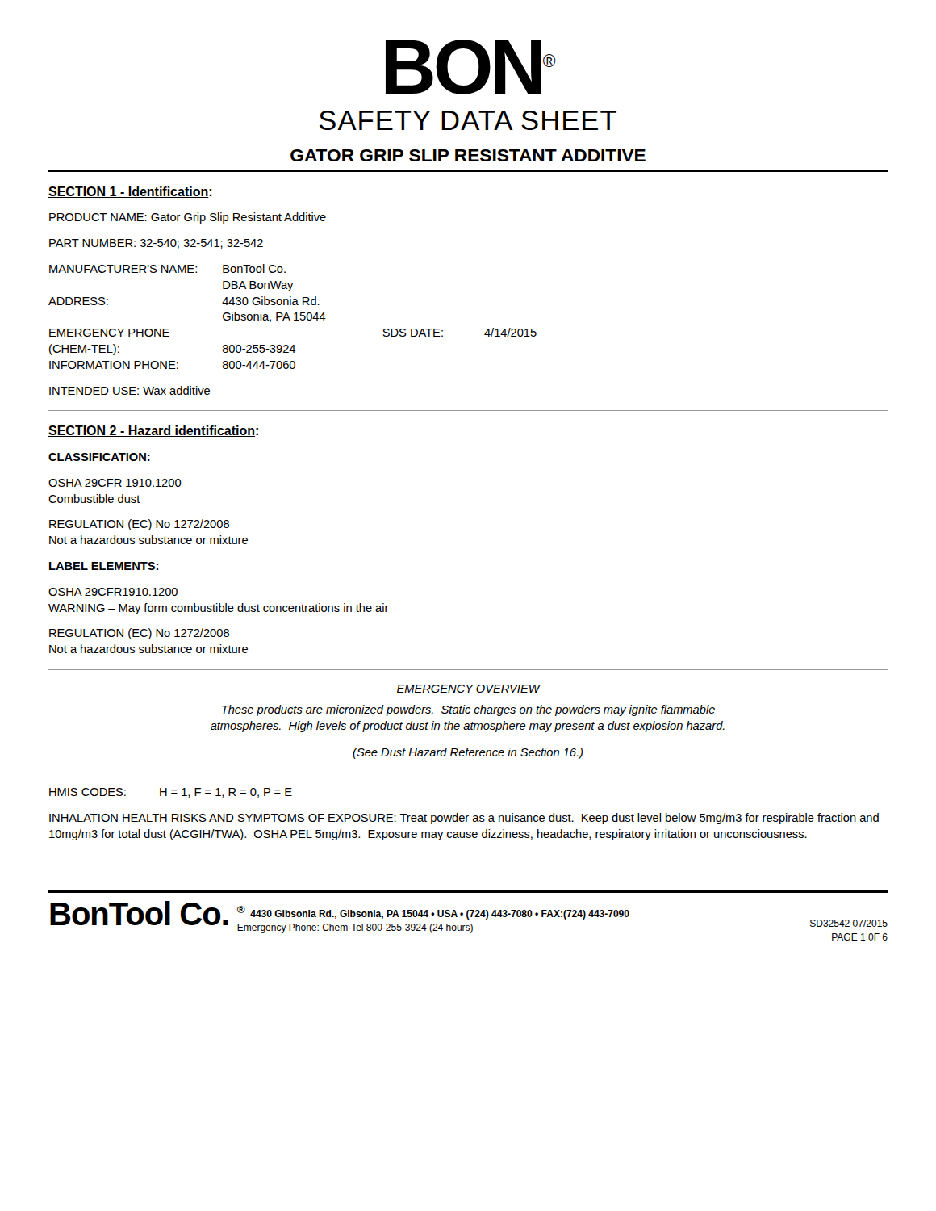BON®
SAFETY DATA SHEET
GATOR GRIP SLIP RESISTANT ADDITIVE
SECTION 1 - Identification:
PRODUCT NAME: Gator Grip Slip Resistant Additive
PART NUMBER: 32-540; 32-541; 32-542
| MANUFACTURER'S NAME: | BonTool Co. | | |
| | DBA BonWay | | |
| ADDRESS: | 4430 Gibsonia Rd. | | |
| | Gibsonia, PA 15044 | | |
| EMERGENCY PHONE | | SDS DATE: | 4/14/2015 |
| (CHEM-TEL): | 800-255-3924 | | |
| INFORMATION PHONE: | 800-444-7060 | | |
INTENDED USE: Wax additive
SECTION 2 - Hazard identification:
CLASSIFICATION:
OSHA 29CFR 1910.1200
Combustible dust
REGULATION (EC) No 1272/2008
Not a hazardous substance or mixture
LABEL ELEMENTS:
OSHA 29CFR1910.1200
WARNING – May form combustible dust concentrations in the air
REGULATION (EC) No 1272/2008
Not a hazardous substance or mixture
EMERGENCY OVERVIEW These products are micronized powders. Static charges on the powders may ignite flammable
atmospheres. High levels of product dust in the atmosphere may present a dust explosion hazard.
(See Dust Hazard Reference in Section 16.)
HMIS CODES:H = 1, F = 1, R = 0, P = E
INHALATION HEALTH RISKS AND SYMPTOMS OF EXPOSURE: Treat powder as a nuisance dust. Keep dust level below 5mg/m3 for respirable fraction and 10mg/m3 for total dust (ACGIH/TWA). OSHA PEL 5mg/m3. Exposure may cause dizziness, headache, respiratory irritation or unconsciousness.
BonTool Co.
® 4430 Gibsonia Rd., Gibsonia, PA 15044 • USA • (724) 443-7080 • FAX:(724) 443-7090
Emergency Phone: Chem-Tel 800-255-3924 (24 hours)
SD32542 07/2015
PAGE 1 0F 6